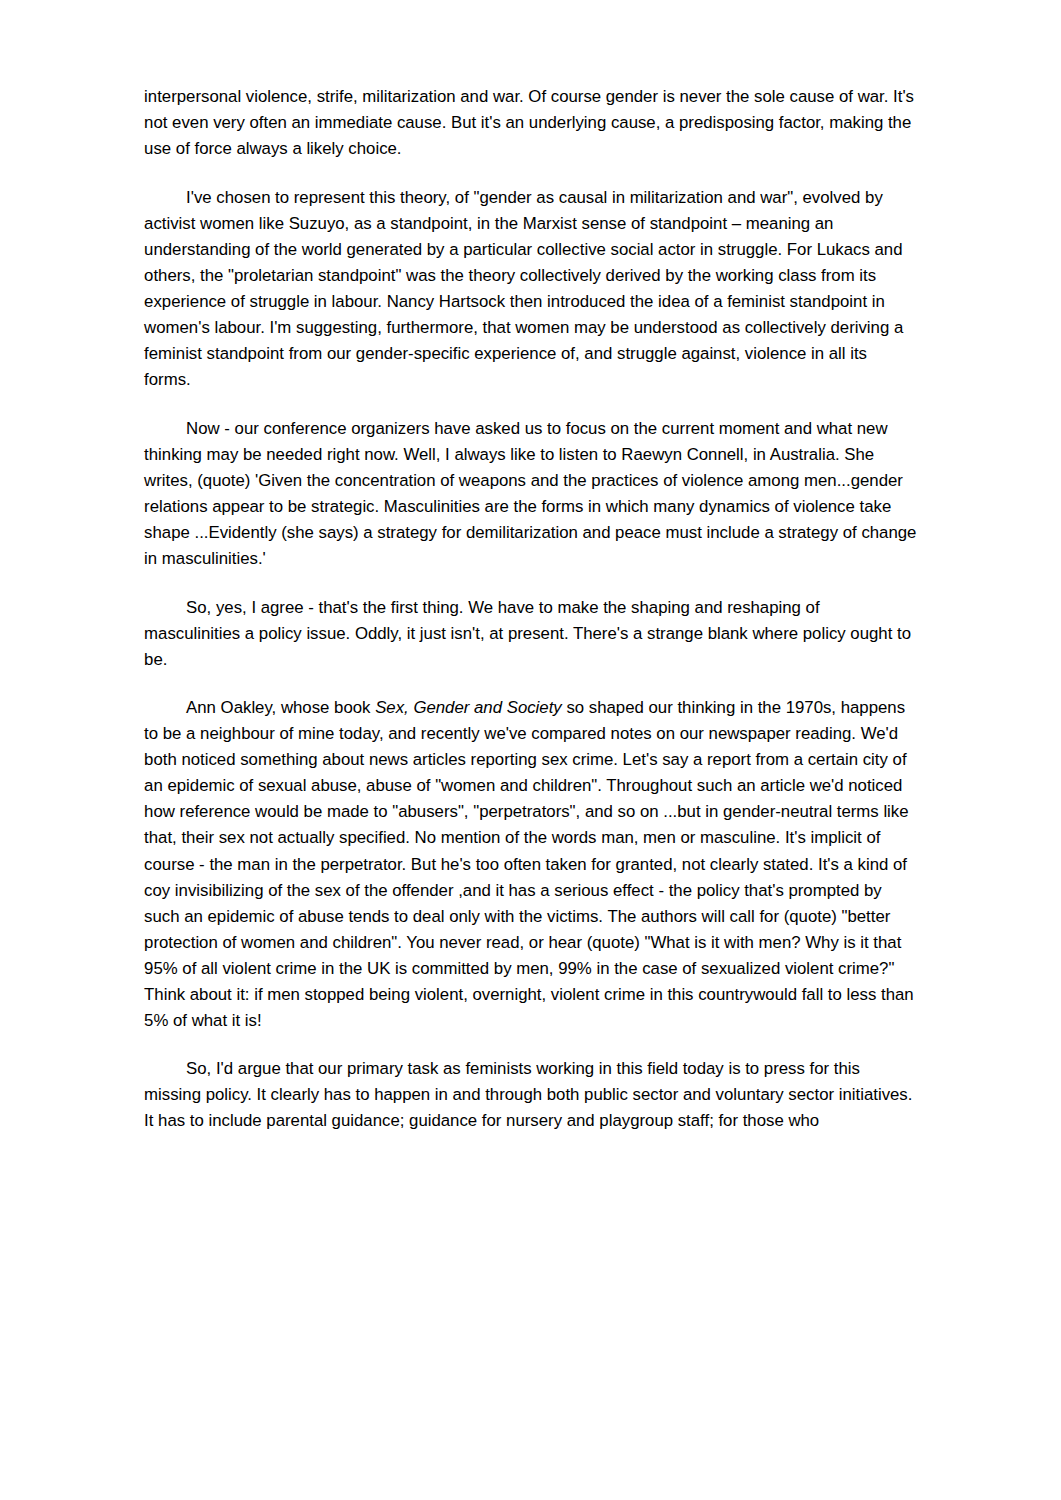interpersonal violence, strife, militarization and war. Of course gender is never the sole cause of war. It's not even very often an immediate cause. But it's an underlying cause, a predisposing factor, making the use of force always a likely choice.
I've chosen to represent this theory, of "gender as causal in militarization and war", evolved by activist women like Suzuyo, as a standpoint, in the Marxist sense of standpoint – meaning an understanding of the world generated by a particular collective social actor in struggle. For Lukacs and others, the "proletarian standpoint" was the theory collectively derived by the working class from its experience of struggle in labour. Nancy Hartsock then introduced the idea of a feminist standpoint in women's labour. I'm suggesting, furthermore, that women may be understood as collectively deriving a feminist standpoint from our gender-specific experience of, and struggle against, violence in all its forms.
Now - our conference organizers have asked us to focus on the current moment and what new thinking may be needed right now. Well, I always like to listen to Raewyn Connell, in Australia. She writes, (quote) 'Given the concentration of weapons and the practices of violence among men...gender relations appear to be strategic. Masculinities are the forms in which many dynamics of violence take shape ...Evidently (she says) a strategy for demilitarization and peace must include a strategy of change in masculinities.'
So, yes, I agree - that's the first thing. We have to make the shaping and reshaping of masculinities a policy issue. Oddly, it just isn't, at present. There's a strange blank where policy ought to be.
Ann Oakley, whose book Sex, Gender and Society so shaped our thinking in the 1970s, happens to be a neighbour of mine today, and recently we've compared notes on our newspaper reading. We'd both noticed something about news articles reporting sex crime. Let's say a report from a certain city of an epidemic of sexual abuse, abuse of "women and children". Throughout such an article we'd noticed how reference would be made to "abusers", "perpetrators", and so on ...but in gender-neutral terms like that, their sex not actually specified. No mention of the words man, men or masculine. It's implicit of course - the man in the perpetrator. But he's too often taken for granted, not clearly stated. It's a kind of coy invisibilizing of the sex of the offender ,and it has a serious effect - the policy that's prompted by such an epidemic of abuse tends to deal only with the victims. The authors will call for (quote) "better protection of women and children". You never read, or hear (quote) "What is it with men? Why is it that 95% of all violent crime in the UK is committed by men, 99% in the case of sexualized violent crime?" Think about it: if men stopped being violent, overnight, violent crime in this countrywould fall to less than 5% of what it is!
So, I'd argue that our primary task as feminists working in this field today is to press for this missing policy. It clearly has to happen in and through both public sector and voluntary sector initiatives. It has to include parental guidance; guidance for nursery and playgroup staff; for those who